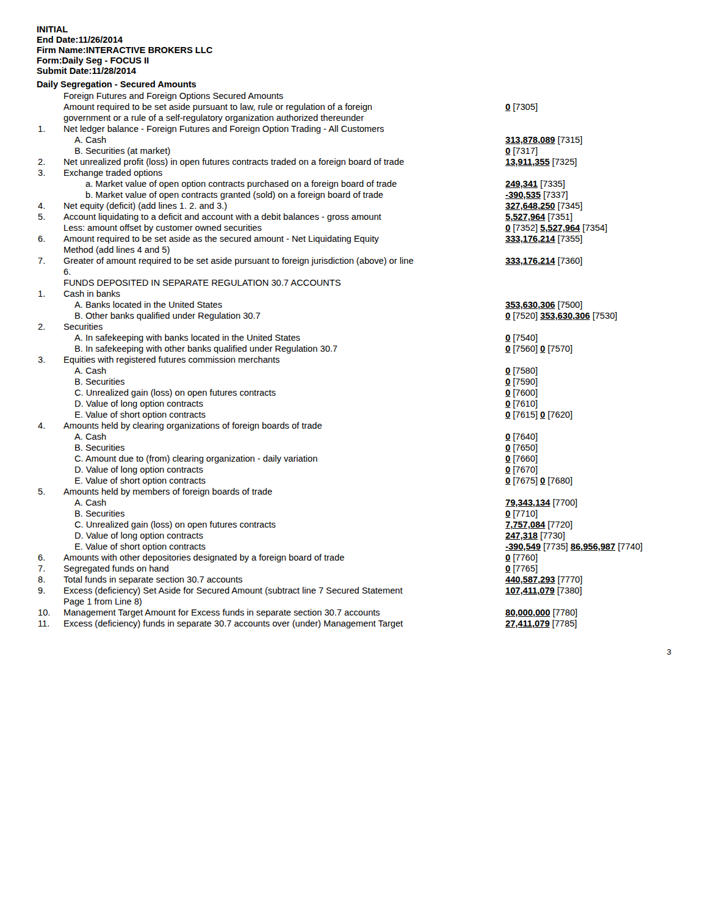INITIAL
End Date:11/26/2014
Firm Name:INTERACTIVE BROKERS LLC
Form:Daily Seg - FOCUS II
Submit Date:11/28/2014
Daily Segregation - Secured Amounts
| | Foreign Futures and Foreign Options Secured Amounts | |
| | Amount required to be set aside pursuant to law, rule or regulation of a foreign | 0 [7305] |
| | government or a rule of a self-regulatory organization authorized thereunder | |
| 1. | Net ledger balance - Foreign Futures and Foreign Option Trading - All Customers | |
| | A. Cash | 313,878,089 [7315] |
| | B. Securities (at market) | 0 [7317] |
| 2. | Net unrealized profit (loss) in open futures contracts traded on a foreign board of trade | 13,911,355 [7325] |
| 3. | Exchange traded options | |
| | a. Market value of open option contracts purchased on a foreign board of trade | 249,341 [7335] |
| | b. Market value of open contracts granted (sold) on a foreign board of trade | -390,535 [7337] |
| 4. | Net equity (deficit) (add lines 1. 2. and 3.) | 327,648,250 [7345] |
| 5. | Account liquidating to a deficit and account with a debit balances - gross amount | 5,527,964 [7351] |
| | Less: amount offset by customer owned securities | 0 [7352] 5,527,964 [7354] |
| 6. | Amount required to be set aside as the secured amount - Net Liquidating Equity | 333,176,214 [7355] |
| | Method (add lines 4 and 5) | |
| 7. | Greater of amount required to be set aside pursuant to foreign jurisdiction (above) or line | 333,176,214 [7360] |
| | 6. | |
| | FUNDS DEPOSITED IN SEPARATE REGULATION 30.7 ACCOUNTS | |
| 1. | Cash in banks | |
| | A. Banks located in the United States | 353,630,306 [7500] |
| | B. Other banks qualified under Regulation 30.7 | 0 [7520] 353,630,306 [7530] |
| 2. | Securities | |
| | A. In safekeeping with banks located in the United States | 0 [7540] |
| | B. In safekeeping with other banks qualified under Regulation 30.7 | 0 [7560] 0 [7570] |
| 3. | Equities with registered futures commission merchants | |
| | A. Cash | 0 [7580] |
| | B. Securities | 0 [7590] |
| | C. Unrealized gain (loss) on open futures contracts | 0 [7600] |
| | D. Value of long option contracts | 0 [7610] |
| | E. Value of short option contracts | 0 [7615] 0 [7620] |
| 4. | Amounts held by clearing organizations of foreign boards of trade | |
| | A. Cash | 0 [7640] |
| | B. Securities | 0 [7650] |
| | C. Amount due to (from) clearing organization - daily variation | 0 [7660] |
| | D. Value of long option contracts | 0 [7670] |
| | E. Value of short option contracts | 0 [7675] 0 [7680] |
| 5. | Amounts held by members of foreign boards of trade | |
| | A. Cash | 79,343,134 [7700] |
| | B. Securities | 0 [7710] |
| | C. Unrealized gain (loss) on open futures contracts | 7,757,084 [7720] |
| | D. Value of long option contracts | 247,318 [7730] |
| | E. Value of short option contracts | -390,549 [7735] 86,956,987 [7740] |
| 6. | Amounts with other depositories designated by a foreign board of trade | 0 [7760] |
| 7. | Segregated funds on hand | 0 [7765] |
| 8. | Total funds in separate section 30.7 accounts | 440,587,293 [7770] |
| 9. | Excess (deficiency) Set Aside for Secured Amount (subtract line 7 Secured Statement | 107,411,079 [7380] |
| | Page 1 from Line 8) | |
| 10. | Management Target Amount for Excess funds in separate section 30.7 accounts | 80,000,000 [7780] |
| 11. | Excess (deficiency) funds in separate 30.7 accounts over (under) Management Target | 27,411,079 [7785] |
3